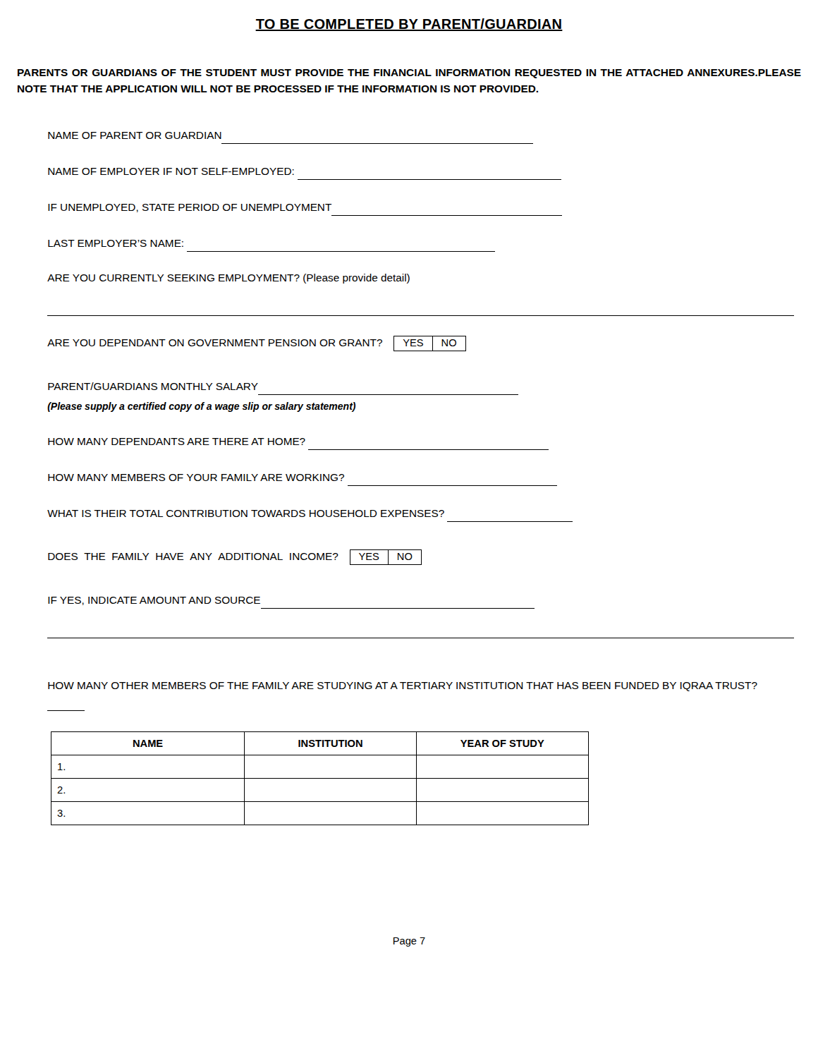TO BE COMPLETED BY PARENT/GUARDIAN
PARENTS OR GUARDIANS OF THE STUDENT MUST PROVIDE THE FINANCIAL INFORMATION REQUESTED IN THE ATTACHED ANNEXURES.PLEASE NOTE THAT THE APPLICATION WILL NOT BE PROCESSED IF THE INFORMATION IS NOT PROVIDED.
NAME OF PARENT OR GUARDIAN
NAME OF EMPLOYER IF NOT SELF-EMPLOYED:
IF UNEMPLOYED, STATE PERIOD OF UNEMPLOYMENT
LAST EMPLOYER’S NAME:
ARE YOU CURRENTLY SEEKING EMPLOYMENT? (Please provide detail)
ARE YOU DEPENDANT ON GOVERNMENT PENSION OR GRANT?
| YES | NO |
PARENT/GUARDIANS MONTHLY SALARY
(Please supply a certified copy of a wage slip or salary statement)
HOW MANY DEPENDANTS ARE THERE AT HOME?
HOW MANY MEMBERS OF YOUR FAMILY ARE WORKING?
WHAT IS THEIR TOTAL CONTRIBUTION TOWARDS HOUSEHOLD EXPENSES?
DOES THE FAMILY HAVE ANY ADDITIONAL INCOME?
| YES | NO |
IF YES, INDICATE AMOUNT AND SOURCE
HOW MANY OTHER MEMBERS OF THE FAMILY ARE STUDYING AT A TERTIARY INSTITUTION THAT HAS BEEN FUNDED BY IQRAA TRUST?
| NAME | INSTITUTION | YEAR OF STUDY |
| --- | --- | --- |
| 1. | | |
| 2. | | |
| 3. | | |
Page 7